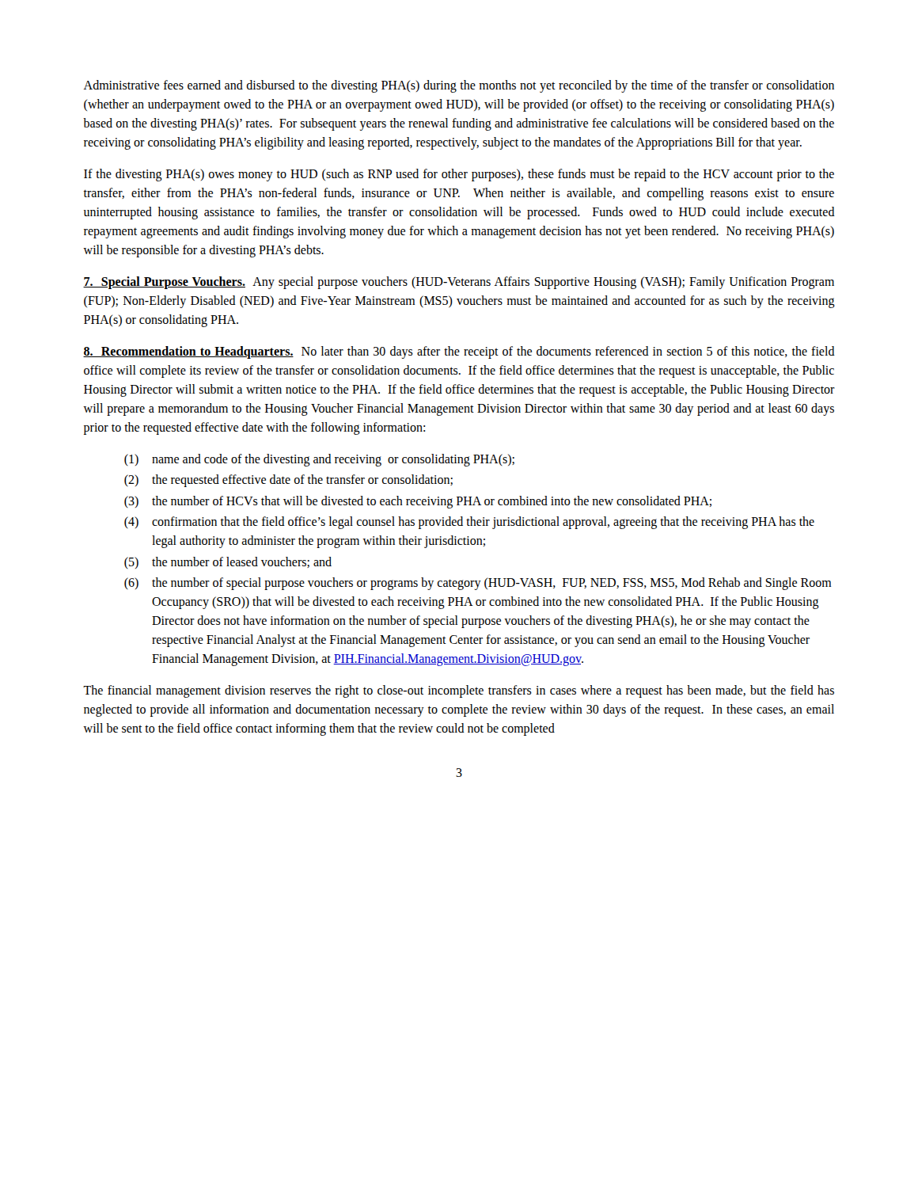Administrative fees earned and disbursed to the divesting PHA(s) during the months not yet reconciled by the time of the transfer or consolidation (whether an underpayment owed to the PHA or an overpayment owed HUD), will be provided (or offset) to the receiving or consolidating PHA(s) based on the divesting PHA(s)’ rates. For subsequent years the renewal funding and administrative fee calculations will be considered based on the receiving or consolidating PHA’s eligibility and leasing reported, respectively, subject to the mandates of the Appropriations Bill for that year.
If the divesting PHA(s) owes money to HUD (such as RNP used for other purposes), these funds must be repaid to the HCV account prior to the transfer, either from the PHA’s non-federal funds, insurance or UNP. When neither is available, and compelling reasons exist to ensure uninterrupted housing assistance to families, the transfer or consolidation will be processed. Funds owed to HUD could include executed repayment agreements and audit findings involving money due for which a management decision has not yet been rendered. No receiving PHA(s) will be responsible for a divesting PHA’s debts.
7. Special Purpose Vouchers. Any special purpose vouchers (HUD-Veterans Affairs Supportive Housing (VASH); Family Unification Program (FUP); Non-Elderly Disabled (NED) and Five-Year Mainstream (MS5) vouchers must be maintained and accounted for as such by the receiving PHA(s) or consolidating PHA.
8. Recommendation to Headquarters. No later than 30 days after the receipt of the documents referenced in section 5 of this notice, the field office will complete its review of the transfer or consolidation documents. If the field office determines that the request is unacceptable, the Public Housing Director will submit a written notice to the PHA. If the field office determines that the request is acceptable, the Public Housing Director will prepare a memorandum to the Housing Voucher Financial Management Division Director within that same 30 day period and at least 60 days prior to the requested effective date with the following information:
(1) name and code of the divesting and receiving or consolidating PHA(s);
(2) the requested effective date of the transfer or consolidation;
(3) the number of HCVs that will be divested to each receiving PHA or combined into the new consolidated PHA;
(4) confirmation that the field office’s legal counsel has provided their jurisdictional approval, agreeing that the receiving PHA has the legal authority to administer the program within their jurisdiction;
(5) the number of leased vouchers; and
(6) the number of special purpose vouchers or programs by category (HUD-VASH, FUP, NED, FSS, MS5, Mod Rehab and Single Room Occupancy (SRO)) that will be divested to each receiving PHA or combined into the new consolidated PHA. If the Public Housing Director does not have information on the number of special purpose vouchers of the divesting PHA(s), he or she may contact the respective Financial Analyst at the Financial Management Center for assistance, or you can send an email to the Housing Voucher Financial Management Division, at PIH.Financial.Management.Division@HUD.gov.
The financial management division reserves the right to close-out incomplete transfers in cases where a request has been made, but the field has neglected to provide all information and documentation necessary to complete the review within 30 days of the request. In these cases, an email will be sent to the field office contact informing them that the review could not be completed
3